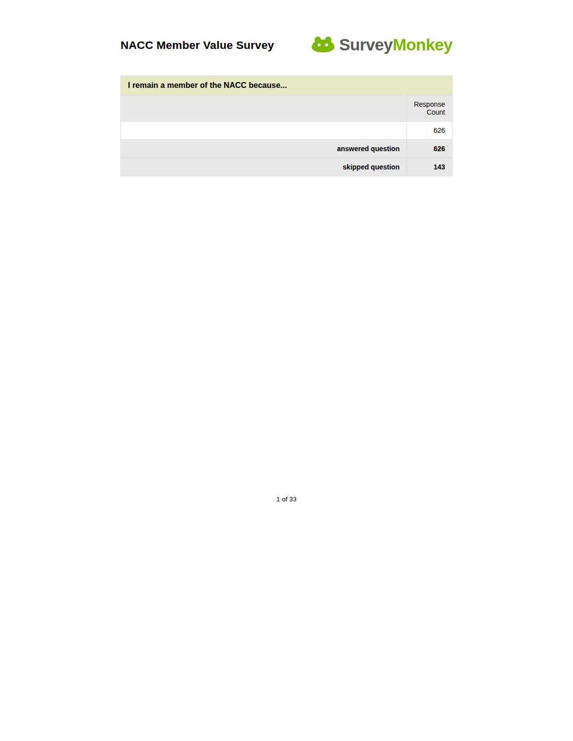NACC Member Value Survey
SurveyMonkey
| I remain a member of the NACC because... |
| | Response Count |
| | 626 |
| answered question | 626 |
| skipped question | 143 |
1 of 33